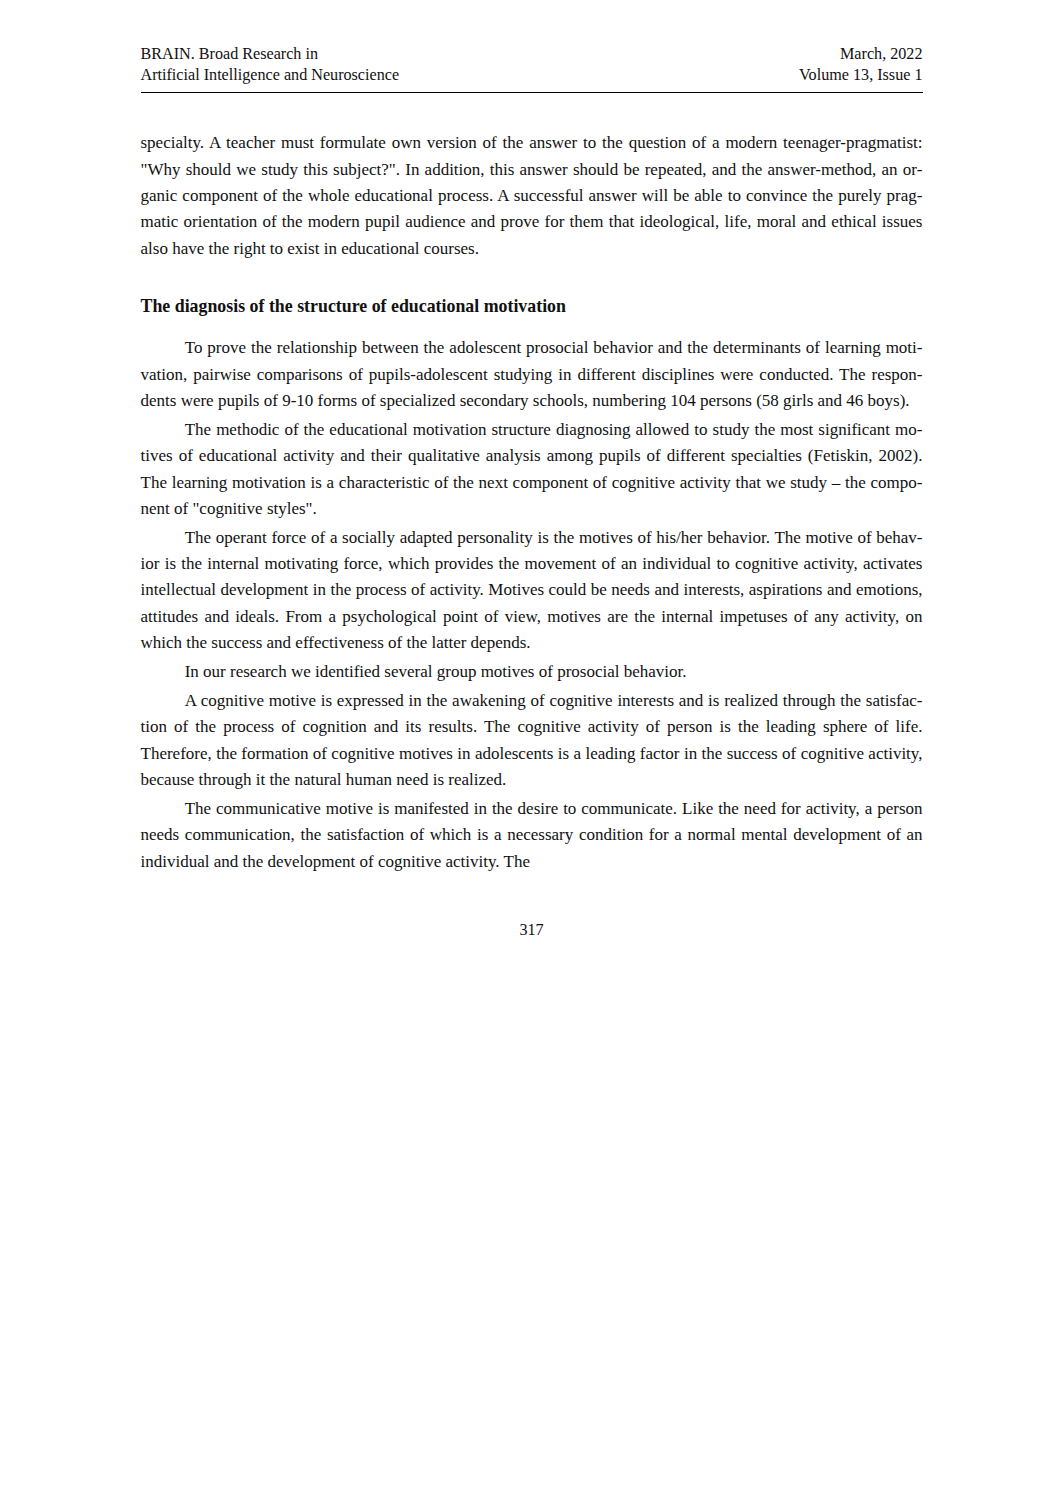| BRAIN. Broad Research in Artificial Intelligence and Neuroscience | March, 2022 Volume 13, Issue 1 |
specialty. A teacher must formulate own version of the answer to the question of a modern teenager-pragmatist: "Why should we study this subject?". In addition, this answer should be repeated, and the answer-method, an organic component of the whole educational process. A successful answer will be able to convince the purely pragmatic orientation of the modern pupil audience and prove for them that ideological, life, moral and ethical issues also have the right to exist in educational courses.
The diagnosis of the structure of educational motivation
To prove the relationship between the adolescent prosocial behavior and the determinants of learning motivation, pairwise comparisons of pupils-adolescent studying in different disciplines were conducted. The respondents were pupils of 9-10 forms of specialized secondary schools, numbering 104 persons (58 girls and 46 boys).
The methodic of the educational motivation structure diagnosing allowed to study the most significant motives of educational activity and their qualitative analysis among pupils of different specialties (Fetiskin, 2002). The learning motivation is a characteristic of the next component of cognitive activity that we study – the component of "cognitive styles".
The operant force of a socially adapted personality is the motives of his/her behavior. The motive of behavior is the internal motivating force, which provides the movement of an individual to cognitive activity, activates intellectual development in the process of activity. Motives could be needs and interests, aspirations and emotions, attitudes and ideals. From a psychological point of view, motives are the internal impetuses of any activity, on which the success and effectiveness of the latter depends.
In our research we identified several group motives of prosocial behavior.
A cognitive motive is expressed in the awakening of cognitive interests and is realized through the satisfaction of the process of cognition and its results. The cognitive activity of person is the leading sphere of life. Therefore, the formation of cognitive motives in adolescents is a leading factor in the success of cognitive activity, because through it the natural human need is realized.
The communicative motive is manifested in the desire to communicate. Like the need for activity, a person needs communication, the satisfaction of which is a necessary condition for a normal mental development of an individual and the development of cognitive activity. The
317